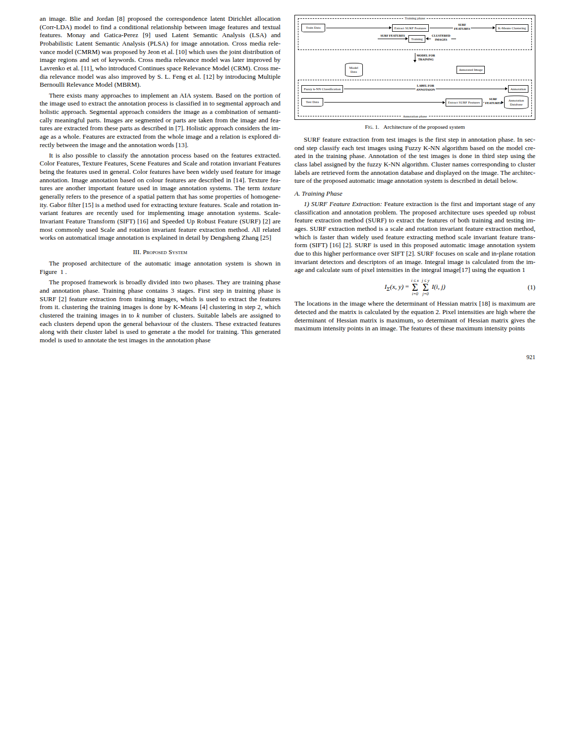an image. Blie and Jordan [8] proposed the correspondence latent Dirichlet allocation (Corr-LDA) model to find a conditional relationship between image features and textual features. Monay and Gatica-Perez [9] used Latent Semantic Analysis (LSA) and Probabilistic Latent Semantic Analysis (PLSA) for image annotation. Cross media relevance model (CMRM) was proposed by Jeon et al. [10] which uses the joint distribution of image regions and set of keywords. Cross media relevance model was later improved by Lavrenko et al. [11], who introduced Continues space Relevance Model (CRM). Cross media relevance model was also improved by S. L. Feng et al. [12] by introducing Multiple Bernoulli Relevance Model (MBRM).
There exists many approaches to implement an AIA system. Based on the portion of the image used to extract the annotation process is classified in to segmental approach and holistic approach. Segmental approach considers the image as a combination of semantically meaningful parts. Images are segmented or parts are taken from the image and features are extracted from these parts as described in [7]. Holistic approach considers the image as a whole. Features are extracted from the whole image and a relation is explored directly between the image and the annotation words [13].
It is also possible to classify the annotation process based on the features extracted. Color Features, Texture Features, Scene Features and Scale and rotation invariant Features being the features used in general. Color features have been widely used feature for image annotation. Image annotation based on colour features are described in [14]. Texture features are another important feature used in image annotation systems. The term texture generally refers to the presence of a spatial pattern that has some properties of homogeneity. Gabor filter [15] is a method used for extracting texture features. Scale and rotation invariant features are recently used for implementing image annotation systems. Scale-Invariant Feature Transform (SIFT) [16] and Speeded Up Robust Feature (SURF) [2] are most commonly used Scale and rotation invariant feature extraction method. All related works on automatical image annotation is explained in detail by Dengsheng Zhang [25]
III. Proposed System
The proposed architecture of the automatic image annotation system is shown in Figure 1 .
The proposed framework is broadly divided into two phases. They are training phase and annotation phase. Training phase contains 3 stages. First step in training phase is SURF [2] feature extraction from training images, which is used to extract the features from it. clustering the training images is done by K-Means [4] clustering in step 2, which clustered the training images in to k number of clusters. Suitable labels are assigned to each clusters depend upon the general behaviour of the clusters. These extracted features along with their cluster label is used to generate a the model for training. This generated model is used to annotate the test images in the annotation phase
Training phase
Train Data Extract SURF Features SURF
FEATURES K-Means Clustering
Extract SURF Features SURF FEATURES Training CLUSTERED
IMAGES K-Means Clustering
MODEL FOR
TRAINING
Model
Data Annotated Image
Annotation phase
Fuzzy k-NN Classification LABEL FOR
ANNOTAION Annotation
Test Data Extract SURF Features SURF
FEATURES Annotation
Database
Fig. 1. Architecture of the proposed system
SURF feature extraction from test images is the first step in annotation phase. In second step classify each test images using Fuzzy K-NN algorithm based on the model created in the training phase. Annotation of the test images is done in third step using the class label assigned by the fuzzy K-NN algorithm. Cluster names corresponding to cluster labels are retrieved form the annotation database and displayed on the image. The architecture of the proposed automatic image annotation system is described in detail below.
A. Training Phase
1) SURF Feature Extraction: Feature extraction is the first and important stage of any classification and annotation problem. The proposed architecture uses speeded up robust feature extraction method (SURF) to extract the features of both training and testing images. SURF extraction method is a scale and rotation invariant feature extraction method, which is faster than widely used feature extracting method scale invariant feature transform (SIFT) [16] [2]. SURF is used in this proposed automatic image annotation system due to this higher performance over SIFT [2]. SURF focuses on scale and in-plane rotation invariant detectors and descriptors of an image. Integral image is calculated from the image and calculate sum of pixel intensities in the integral image[17] using the equation 1
IΣ(x, y) = i ≤ x Σi=0 j ≤ y Σj=0 I(i, j) (1)
The locations in the image where the determinant of Hessian matrix [18] is maximum are detected and the matrix is calculated by the equation 2. Pixel intensities are high where the determinant of Hessian matrix is maximum, so determinant of Hessian matrix gives the maximum intensity points in an image. The features of these maximum intensity points
921